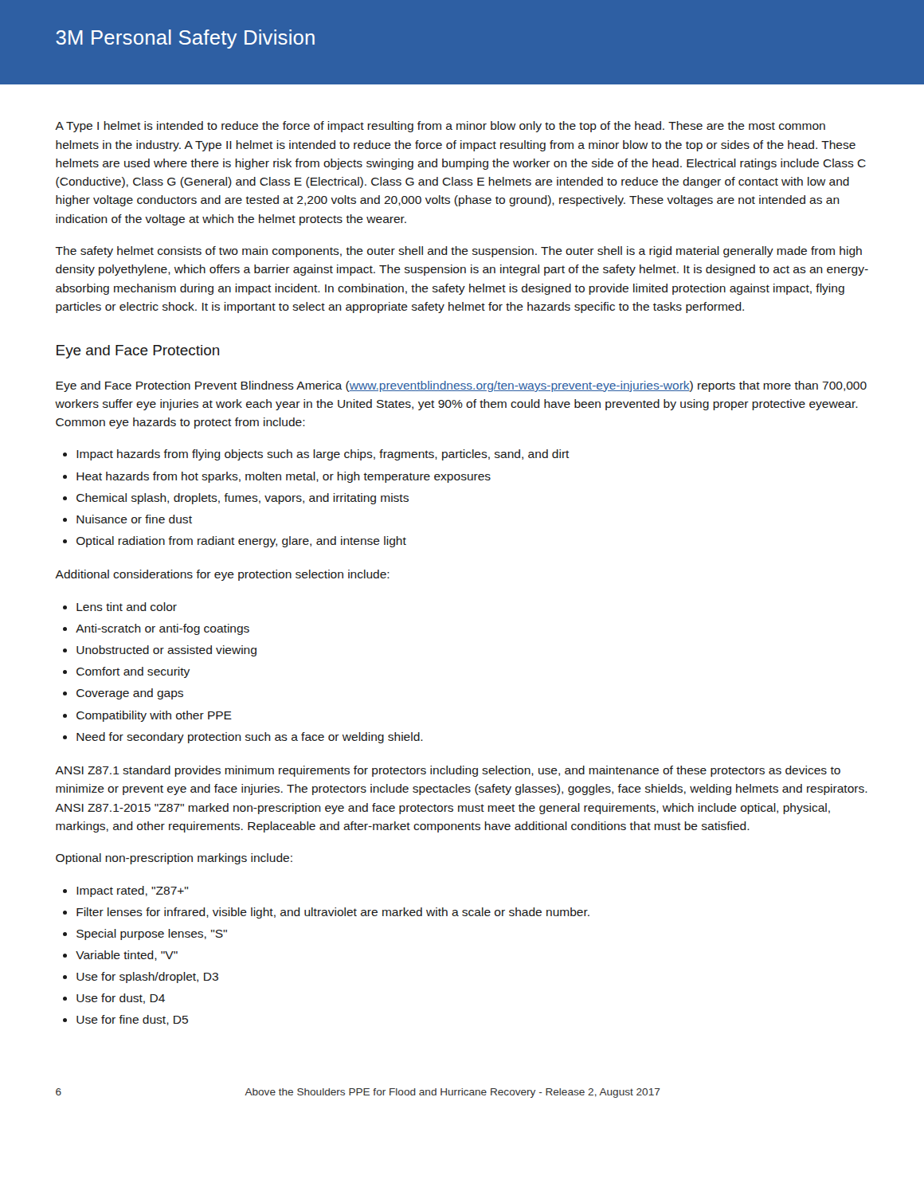3M Personal Safety Division
A Type I helmet is intended to reduce the force of impact resulting from a minor blow only to the top of the head. These are the most common helmets in the industry. A Type II helmet is intended to reduce the force of impact resulting from a minor blow to the top or sides of the head. These helmets are used where there is higher risk from objects swinging and bumping the worker on the side of the head. Electrical ratings include Class C (Conductive), Class G (General) and Class E (Electrical). Class G and Class E helmets are intended to reduce the danger of contact with low and higher voltage conductors and are tested at 2,200 volts and 20,000 volts (phase to ground), respectively. These voltages are not intended as an indication of the voltage at which the helmet protects the wearer.
The safety helmet consists of two main components, the outer shell and the suspension. The outer shell is a rigid material generally made from high density polyethylene, which offers a barrier against impact. The suspension is an integral part of the safety helmet. It is designed to act as an energy-absorbing mechanism during an impact incident. In combination, the safety helmet is designed to provide limited protection against impact, flying particles or electric shock. It is important to select an appropriate safety helmet for the hazards specific to the tasks performed.
Eye and Face Protection
Eye and Face Protection Prevent Blindness America (www.preventblindness.org/ten-ways-prevent-eye-injuries-work) reports that more than 700,000 workers suffer eye injuries at work each year in the United States, yet 90% of them could have been prevented by using proper protective eyewear. Common eye hazards to protect from include:
Impact hazards from flying objects such as large chips, fragments, particles, sand, and dirt
Heat hazards from hot sparks, molten metal, or high temperature exposures
Chemical splash, droplets, fumes, vapors, and irritating mists
Nuisance or fine dust
Optical radiation from radiant energy, glare, and intense light
Additional considerations for eye protection selection include:
Lens tint and color
Anti-scratch or anti-fog coatings
Unobstructed or assisted viewing
Comfort and security
Coverage and gaps
Compatibility with other PPE
Need for secondary protection such as a face or welding shield.
ANSI Z87.1 standard provides minimum requirements for protectors including selection, use, and maintenance of these protectors as devices to minimize or prevent eye and face injuries. The protectors include spectacles (safety glasses), goggles, face shields, welding helmets and respirators. ANSI Z87.1-2015 "Z87" marked non-prescription eye and face protectors must meet the general requirements, which include optical, physical, markings, and other requirements. Replaceable and after-market components have additional conditions that must be satisfied.
Optional non-prescription markings include:
Impact rated, "Z87+"
Filter lenses for infrared, visible light, and ultraviolet are marked with a scale or shade number.
Special purpose lenses, "S"
Variable tinted, "V"
Use for splash/droplet, D3
Use for dust, D4
Use for fine dust, D5
6 Above the Shoulders PPE for Flood and Hurricane Recovery - Release 2, August 2017